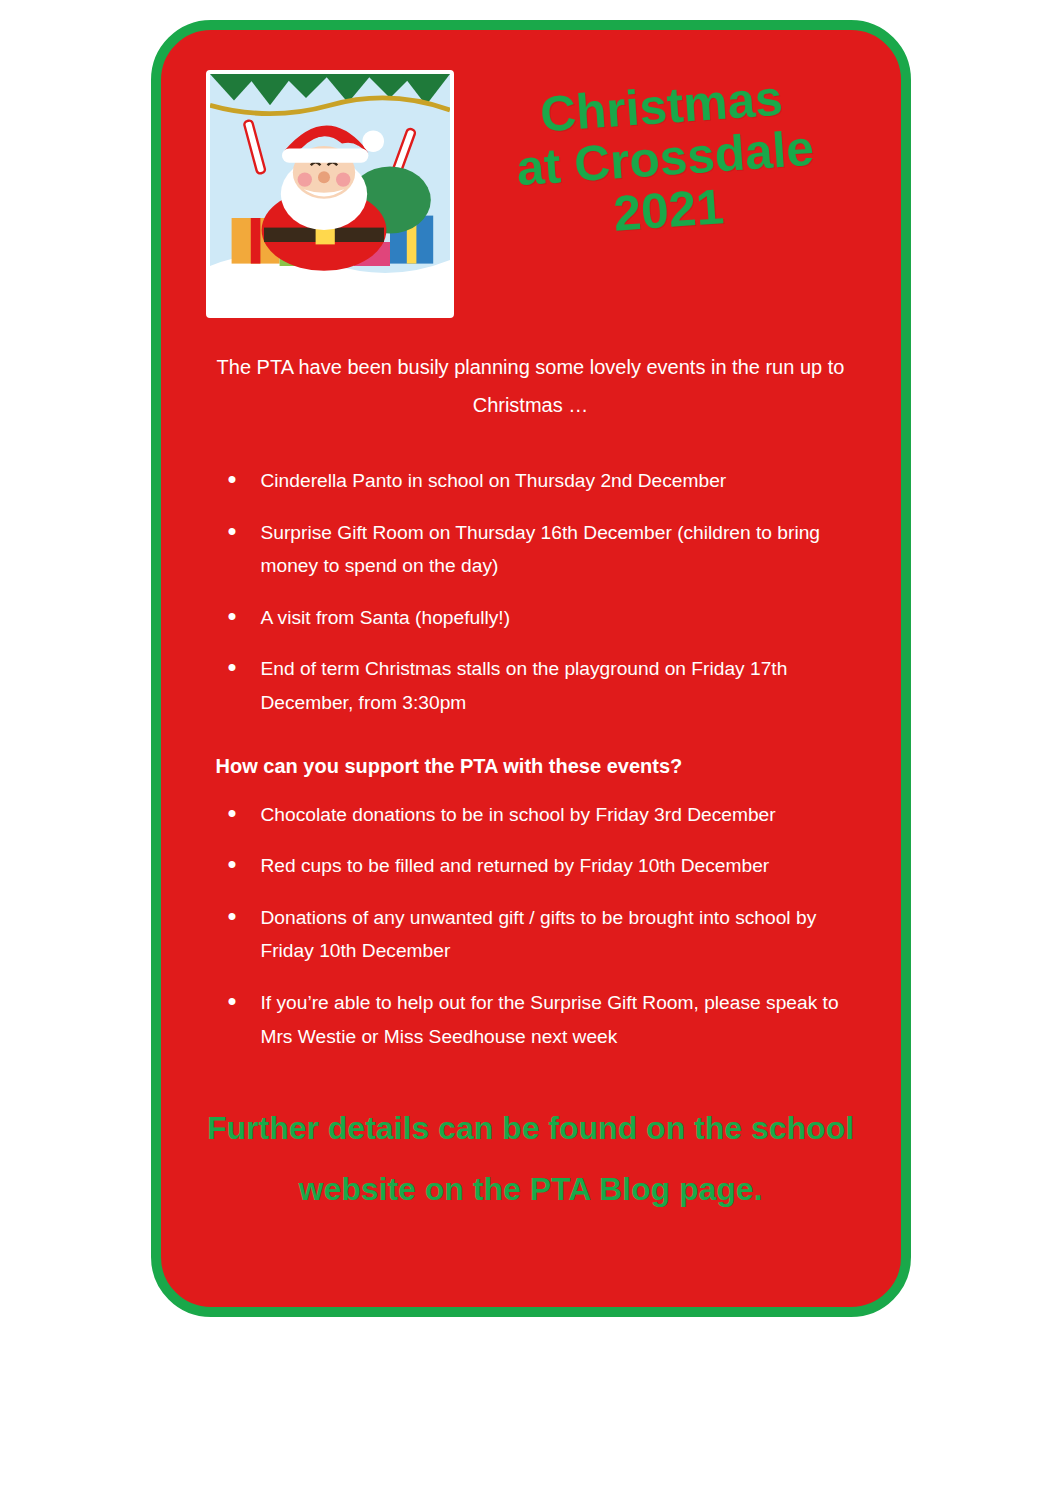Christmas
at Crossdale
2021
The PTA have been busily planning some lovely events in the run up to Christmas …
Cinderella Panto in school on Thursday 2nd December
Surprise Gift Room on Thursday 16th December (children to bring money to spend on the day)
A visit from Santa (hopefully!)
End of term Christmas stalls on the playground on Friday 17th December, from 3:30pm
How can you support the PTA with these events?
Chocolate donations to be in school by Friday 3rd December
Red cups to be filled and returned by Friday 10th December
Donations of any unwanted gift / gifts to be brought into school by Friday 10th December
If you’re able to help out for the Surprise Gift Room, please speak to Mrs Westie or Miss Seedhouse next week
Further details can be found on the school website on the PTA Blog page.